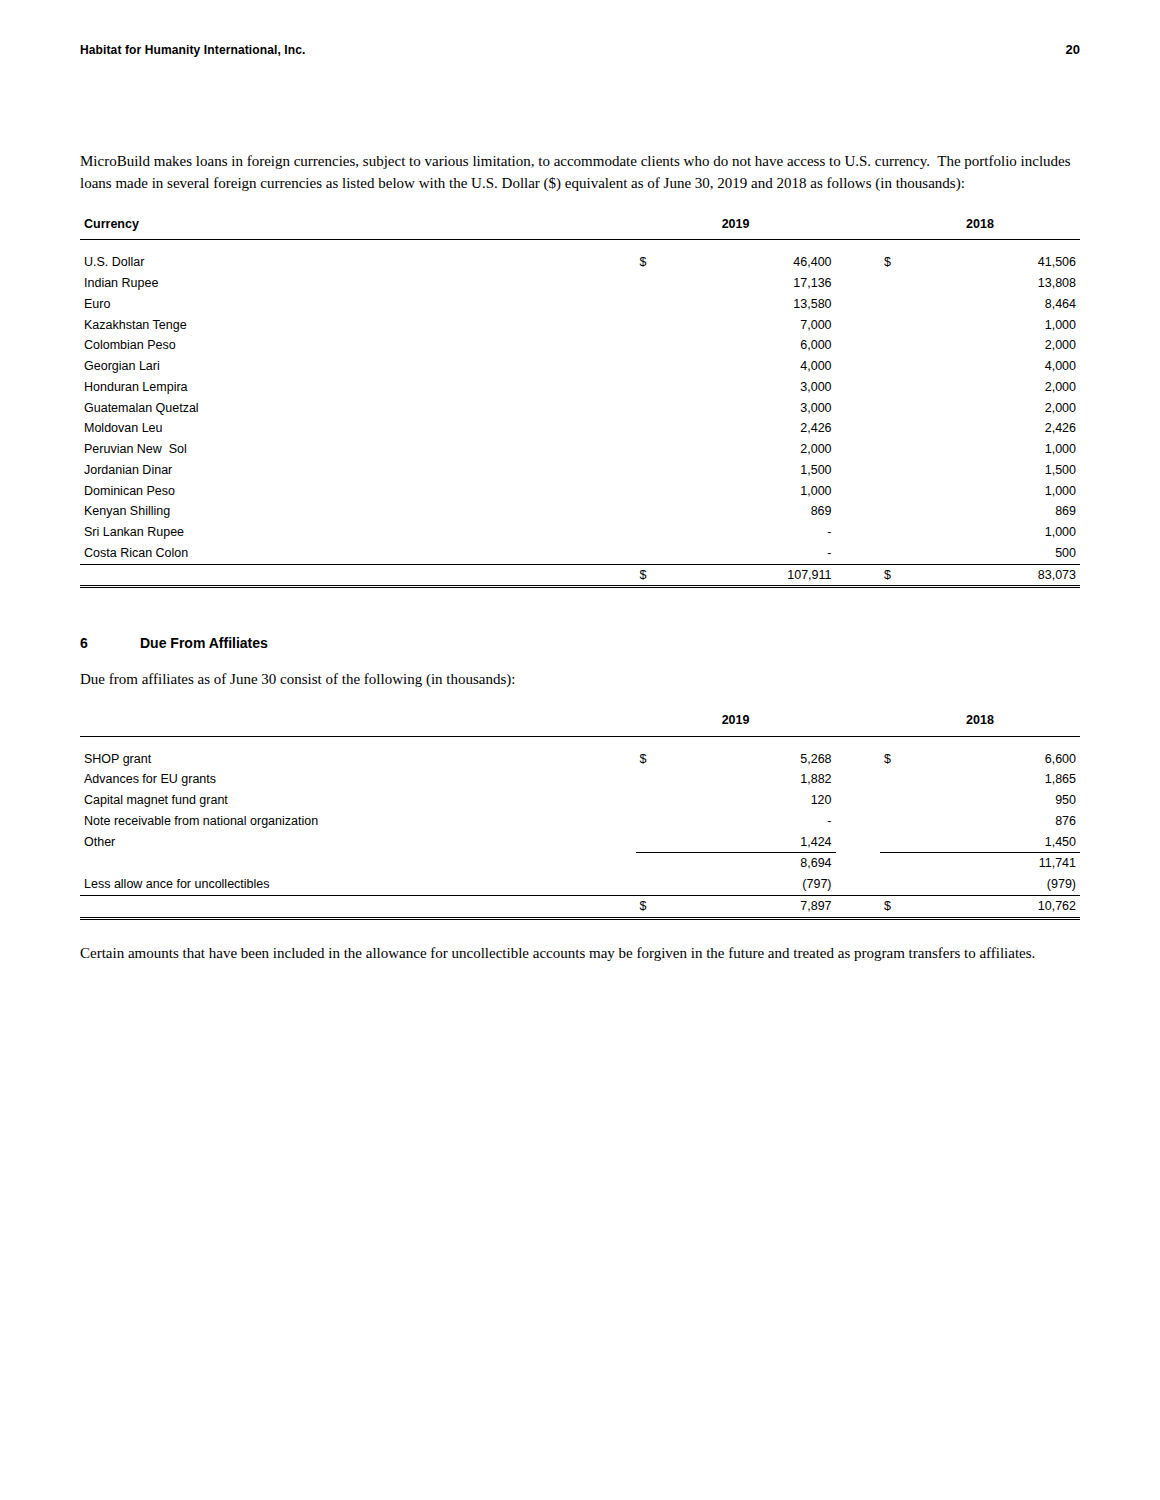Habitat for Humanity International, Inc. 20
MicroBuild makes loans in foreign currencies, subject to various limitation, to accommodate clients who do not have access to U.S. currency. The portfolio includes loans made in several foreign currencies as listed below with the U.S. Dollar ($) equivalent as of June 30, 2019 and 2018 as follows (in thousands):
| Currency | | 2019 | | 2018 |
| U.S. Dollar | | $ | 46,400 | | $ | 41,506 |
| Indian Rupee | | | 17,136 | | | 13,808 |
| Euro | | | 13,580 | | | 8,464 |
| Kazakhstan Tenge | | | 7,000 | | | 1,000 |
| Colombian Peso | | | 6,000 | | | 2,000 |
| Georgian Lari | | | 4,000 | | | 4,000 |
| Honduran Lempira | | | 3,000 | | | 2,000 |
| Guatemalan Quetzal | | | 3,000 | | | 2,000 |
| Moldovan Leu | | | 2,426 | | | 2,426 |
| Peruvian New Sol | | | 2,000 | | | 1,000 |
| Jordanian Dinar | | | 1,500 | | | 1,500 |
| Dominican Peso | | | 1,000 | | | 1,000 |
| Kenyan Shilling | | | 869 | | | 869 |
| Sri Lankan Rupee | | | - | | | 1,000 |
| Costa Rican Colon | | | - | | | 500 |
| | | $ | 107,911 | | $ | 83,073 |
6 Due From Affiliates
Due from affiliates as of June 30 consist of the following (in thousands):
| | | 2019 | | 2018 |
| SHOP grant | | $ | 5,268 | | $ | 6,600 |
| Advances for EU grants | | | 1,882 | | | 1,865 |
| Capital magnet fund grant | | | 120 | | | 950 |
| Note receivable from national organization | | | - | | | 876 |
| Other | | | 1,424 | | | 1,450 |
| | | | 8,694 | | | 11,741 |
| Less allow ance for uncollectibles | | | (797) | | | (979) |
| | | $ | 7,897 | | $ | 10,762 |
Certain amounts that have been included in the allowance for uncollectible accounts may be forgiven in the future and treated as program transfers to affiliates.